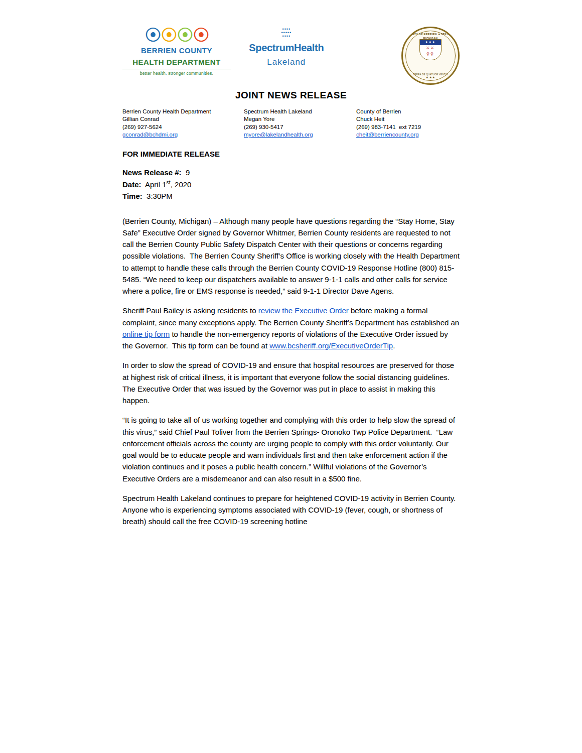⦿⦿⦿⦿
BERRIEN COUNTY
HEALTH DEPARTMENT
better health. stronger communities.
•••• ••••• ••••
SpectrumHealth
Lakeland
COUNTY OF BERRIEN ★ STATE OF MICHIGAN
★★★
⚔⚔
⚲⚲
TERRA DE QUATUOR VENTIS
★ ★ ★
JOINT NEWS RELEASE
Berrien County Health Department
Gillian Conrad
(269) 927-5624
gconrad@bchdmi.org
Spectrum Health Lakeland
Megan Yore
(269) 930-5417
myore@lakelandhealth.org
County of Berrien
Chuck Heit
(269) 983-7141 ext 7219
cheit@berriencounty.org
FOR IMMEDIATE RELEASE
News Release #: 9
Date: April 1st, 2020
Time: 3:30PM
(Berrien County, Michigan) – Although many people have questions regarding the “Stay Home, Stay Safe” Executive Order signed by Governor Whitmer, Berrien County residents are requested to not call the Berrien County Public Safety Dispatch Center with their questions or concerns regarding possible violations. The Berrien County Sheriff’s Office is working closely with the Health Department to attempt to handle these calls through the Berrien County COVID-19 Response Hotline (800) 815-5485. “We need to keep our dispatchers available to answer 9-1-1 calls and other calls for service where a police, fire or EMS response is needed,” said 9-1-1 Director Dave Agens.
Sheriff Paul Bailey is asking residents to review the Executive Order before making a formal complaint, since many exceptions apply. The Berrien County Sheriff’s Department has established an online tip form to handle the non-emergency reports of violations of the Executive Order issued by the Governor. This tip form can be found at www.bcsheriff.org/ExecutiveOrderTip.
In order to slow the spread of COVID-19 and ensure that hospital resources are preserved for those at highest risk of critical illness, it is important that everyone follow the social distancing guidelines. The Executive Order that was issued by the Governor was put in place to assist in making this happen.
“It is going to take all of us working together and complying with this order to help slow the spread of this virus,” said Chief Paul Toliver from the Berrien Springs- Oronoko Twp Police Department. “Law enforcement officials across the county are urging people to comply with this order voluntarily. Our goal would be to educate people and warn individuals first and then take enforcement action if the violation continues and it poses a public health concern.” Willful violations of the Governor’s Executive Orders are a misdemeanor and can also result in a $500 fine.
Spectrum Health Lakeland continues to prepare for heightened COVID-19 activity in Berrien County. Anyone who is experiencing symptoms associated with COVID-19 (fever, cough, or shortness of breath) should call the free COVID-19 screening hotline